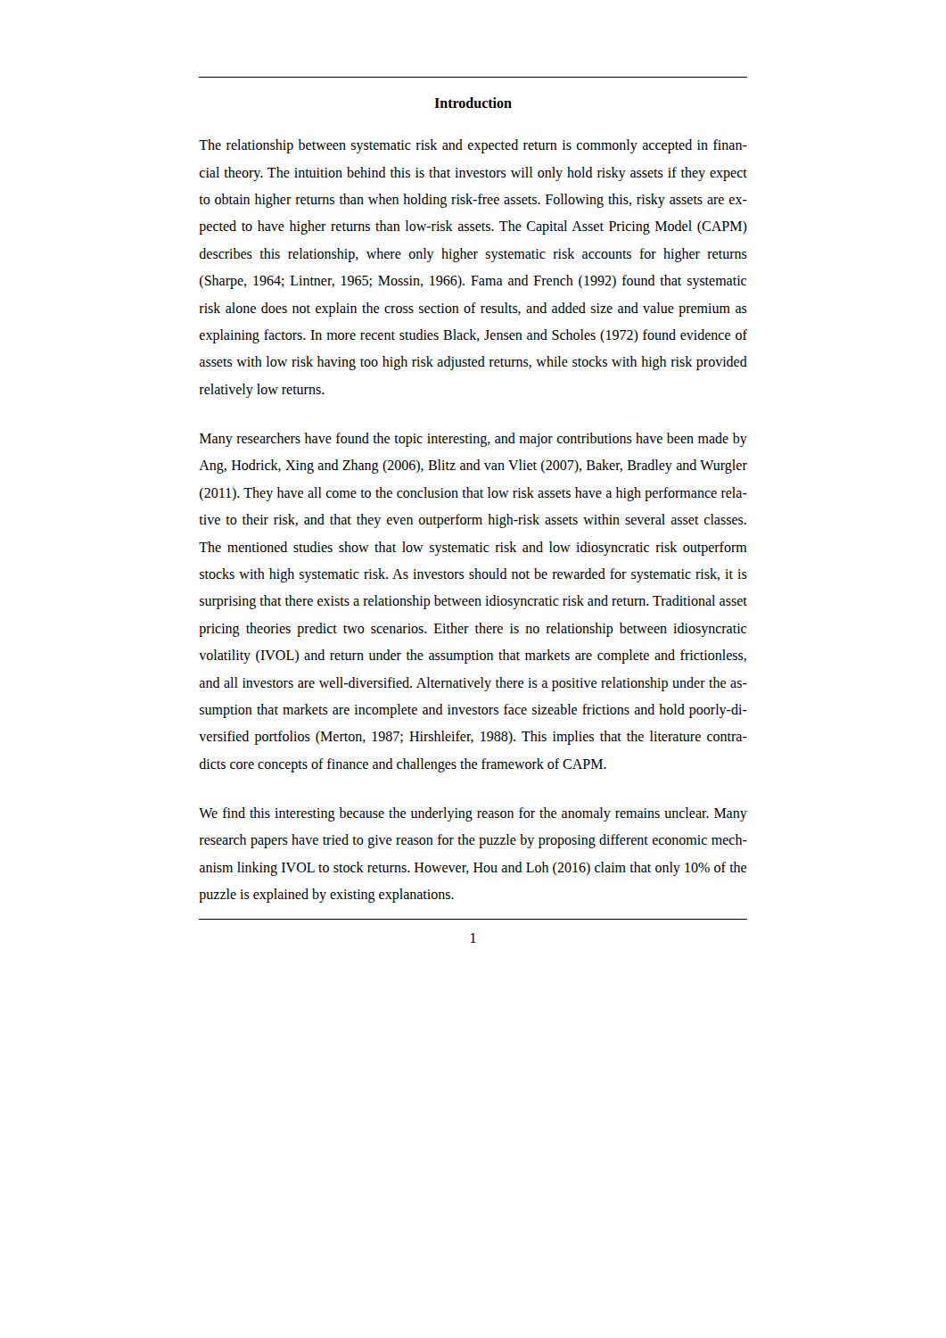Introduction
The relationship between systematic risk and expected return is commonly accepted in financial theory. The intuition behind this is that investors will only hold risky assets if they expect to obtain higher returns than when holding risk-free assets. Following this, risky assets are expected to have higher returns than low-risk assets. The Capital Asset Pricing Model (CAPM) describes this relationship, where only higher systematic risk accounts for higher returns (Sharpe, 1964; Lintner, 1965; Mossin, 1966). Fama and French (1992) found that systematic risk alone does not explain the cross section of results, and added size and value premium as explaining factors. In more recent studies Black, Jensen and Scholes (1972) found evidence of assets with low risk having too high risk adjusted returns, while stocks with high risk provided relatively low returns.
Many researchers have found the topic interesting, and major contributions have been made by Ang, Hodrick, Xing and Zhang (2006), Blitz and van Vliet (2007), Baker, Bradley and Wurgler (2011). They have all come to the conclusion that low risk assets have a high performance relative to their risk, and that they even outperform high-risk assets within several asset classes. The mentioned studies show that low systematic risk and low idiosyncratic risk outperform stocks with high systematic risk. As investors should not be rewarded for systematic risk, it is surprising that there exists a relationship between idiosyncratic risk and return. Traditional asset pricing theories predict two scenarios. Either there is no relationship between idiosyncratic volatility (IVOL) and return under the assumption that markets are complete and frictionless, and all investors are well-diversified. Alternatively there is a positive relationship under the assumption that markets are incomplete and investors face sizeable frictions and hold poorly-diversified portfolios (Merton, 1987; Hirshleifer, 1988). This implies that the literature contradicts core concepts of finance and challenges the framework of CAPM.
We find this interesting because the underlying reason for the anomaly remains unclear. Many research papers have tried to give reason for the puzzle by proposing different economic mechanism linking IVOL to stock returns. However, Hou and Loh (2016) claim that only 10% of the puzzle is explained by existing explanations.
1